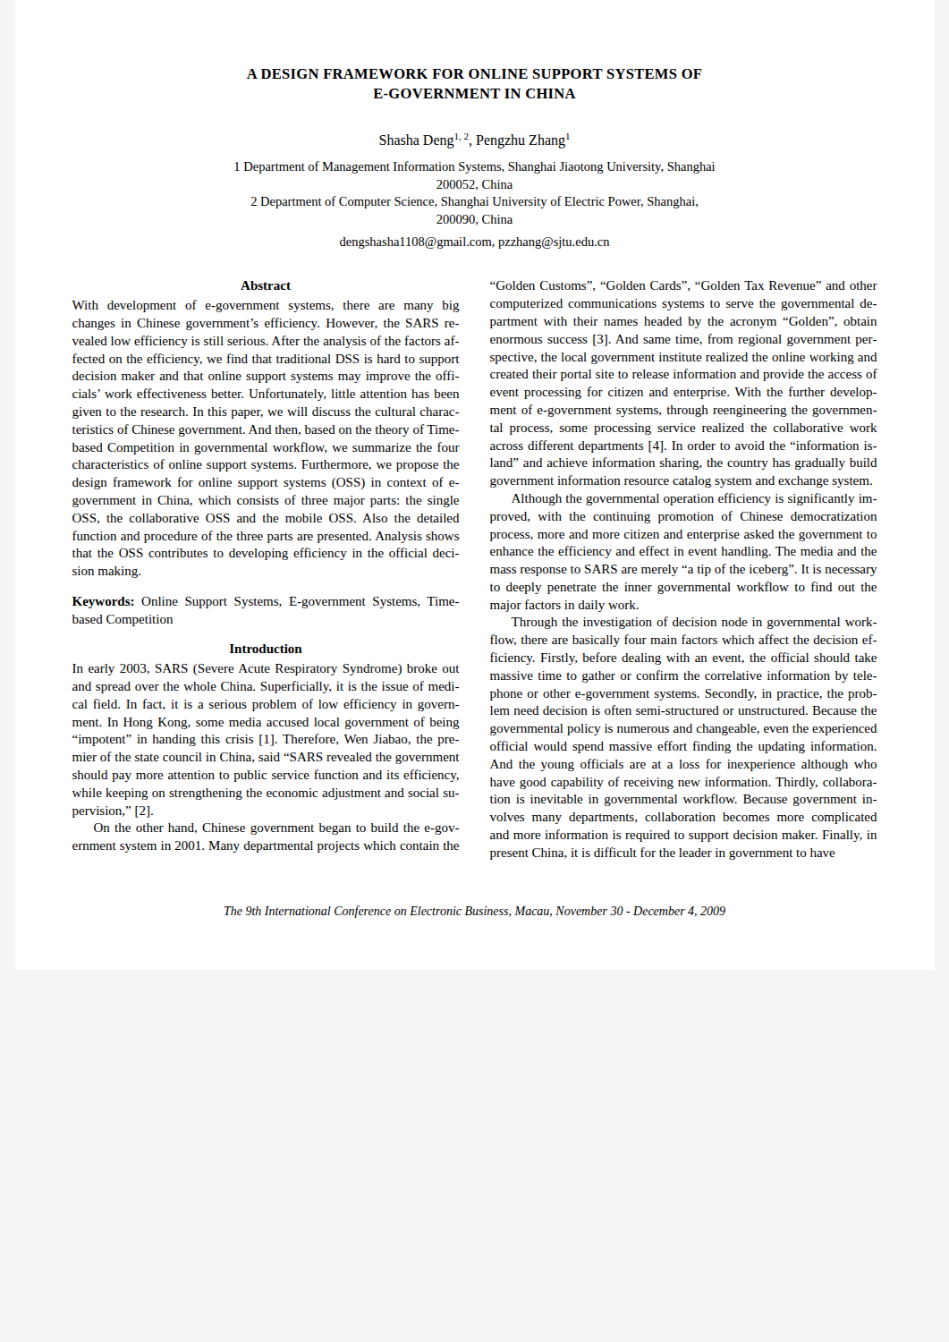A Design Framework for Online Support Systems of
E-Government in China
Shasha Deng1, 2, Pengzhu Zhang1
1 Department of Management Information Systems, Shanghai Jiaotong University, Shanghai
200052, China
2 Department of Computer Science, Shanghai University of Electric Power, Shanghai,
200090, China
dengshasha1108@gmail.com, pzzhang@sjtu.edu.cn
Abstract
With development of e-government systems, there are many big changes in Chinese government’s efficiency. However, the SARS revealed low efficiency is still serious. After the analysis of the factors affected on the efficiency, we find that traditional DSS is hard to support decision maker and that online support systems may improve the officials’ work effectiveness better. Unfortunately, little attention has been given to the research. In this paper, we will discuss the cultural characteristics of Chinese government. And then, based on the theory of Time-based Competition in governmental workflow, we summarize the four characteristics of online support systems. Furthermore, we propose the design framework for online support systems (OSS) in context of e-government in China, which consists of three major parts: the single OSS, the collaborative OSS and the mobile OSS. Also the detailed function and procedure of the three parts are presented. Analysis shows that the OSS contributes to developing efficiency in the official decision making.
Keywords: Online Support Systems, E-government Systems, Time-based Competition
Introduction
In early 2003, SARS (Severe Acute Respiratory Syndrome) broke out and spread over the whole China. Superficially, it is the issue of medical field. In fact, it is a serious problem of low efficiency in government. In Hong Kong, some media accused local government of being “impotent” in handing this crisis [1]. Therefore, Wen Jiabao, the premier of the state council in China, said “SARS revealed the government should pay more attention to public service function and its efficiency, while keeping on strengthening the economic adjustment and social supervision,” [2].
On the other hand, Chinese government began to build the e-government system in 2001. Many departmental projects which contain the “Golden Customs”, “Golden Cards”, “Golden Tax Revenue” and other computerized communications systems to serve the governmental department with their names headed by the acronym “Golden”, obtain enormous success [3]. And same time, from regional government perspective, the local government institute realized the online working and created their portal site to release information and provide the access of event processing for citizen and enterprise. With the further development of e-government systems, through reengineering the governmental process, some processing service realized the collaborative work across different departments [4]. In order to avoid the “information island” and achieve information sharing, the country has gradually build government information resource catalog system and exchange system.
Although the governmental operation efficiency is significantly improved, with the continuing promotion of Chinese democratization process, more and more citizen and enterprise asked the government to enhance the efficiency and effect in event handling. The media and the mass response to SARS are merely “a tip of the iceberg”. It is necessary to deeply penetrate the inner governmental workflow to find out the major factors in daily work.
Through the investigation of decision node in governmental workflow, there are basically four main factors which affect the decision efficiency. Firstly, before dealing with an event, the official should take massive time to gather or confirm the correlative information by telephone or other e-government systems. Secondly, in practice, the problem need decision is often semi-structured or unstructured. Because the governmental policy is numerous and changeable, even the experienced official would spend massive effort finding the updating information. And the young officials are at a loss for inexperience although who have good capability of receiving new information. Thirdly, collaboration is inevitable in governmental workflow. Because government involves many departments, collaboration becomes more complicated and more information is required to support decision maker. Finally, in present China, it is difficult for the leader in government to have
The 9th International Conference on Electronic Business, Macau, November 30 - December 4, 2009